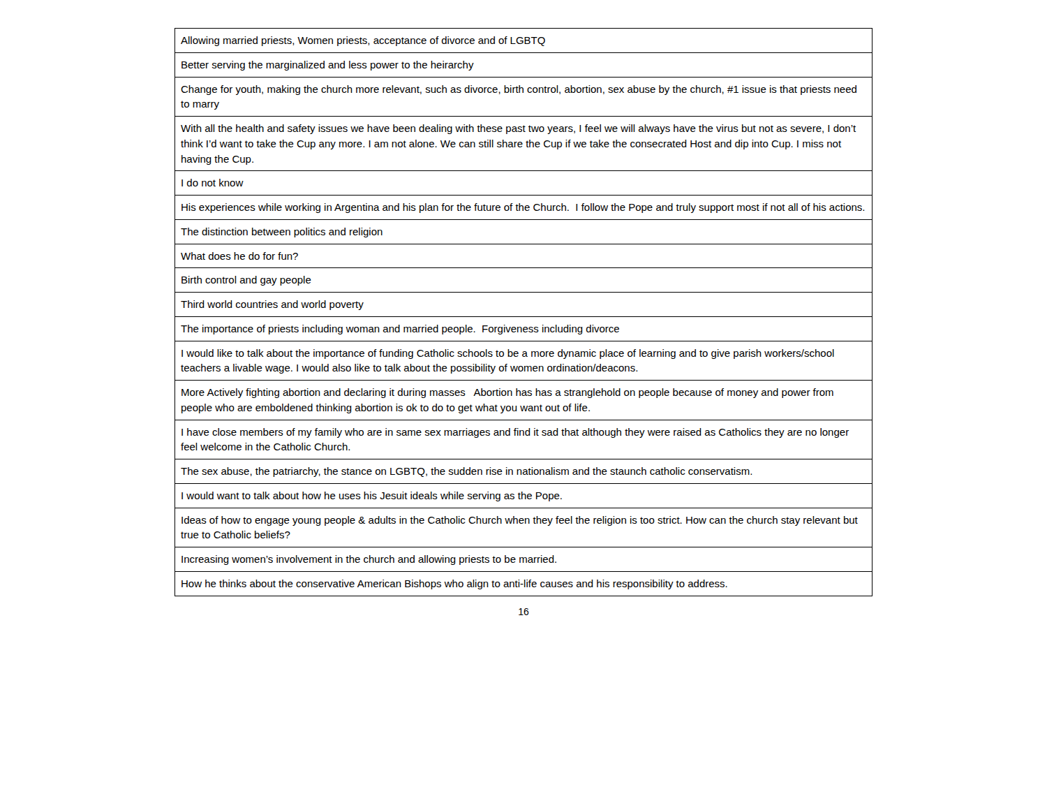| Allowing married priests, Women priests, acceptance of divorce and of LGBTQ |
| Better serving the marginalized and less power to the heirarchy |
| Change for youth, making the church more relevant, such as divorce, birth control, abortion, sex abuse by the church, #1 issue is that priests need to marry |
| With all the health and safety issues we have been dealing with these past two years, I feel we will always have the virus but not as severe, I don’t think I’d want to take the Cup any more. I am not alone. We can still share the Cup if we take the consecrated Host and dip into Cup. I miss not having the Cup. |
| I do not know |
| His experiences while working in Argentina and his plan for the future of the Church. I follow the Pope and truly support most if not all of his actions. |
| The distinction between politics and religion |
| What does he do for fun? |
| Birth control and gay people |
| Third world countries and world poverty |
| The importance of priests including woman and married people. Forgiveness including divorce |
| I would like to talk about the importance of funding Catholic schools to be a more dynamic place of learning and to give parish workers/school teachers a livable wage. I would also like to talk about the possibility of women ordination/deacons. |
| More Actively fighting abortion and declaring it during masses Abortion has has a stranglehold on people because of money and power from people who are emboldened thinking abortion is ok to do to get what you want out of life. |
| I have close members of my family who are in same sex marriages and find it sad that although they were raised as Catholics they are no longer feel welcome in the Catholic Church. |
| The sex abuse, the patriarchy, the stance on LGBTQ, the sudden rise in nationalism and the staunch catholic conservatism. |
| I would want to talk about how he uses his Jesuit ideals while serving as the Pope. |
| Ideas of how to engage young people & adults in the Catholic Church when they feel the religion is too strict. How can the church stay relevant but true to Catholic beliefs? |
| Increasing women’s involvement in the church and allowing priests to be married. |
| How he thinks about the conservative American Bishops who align to anti-life causes and his responsibility to address. |
16